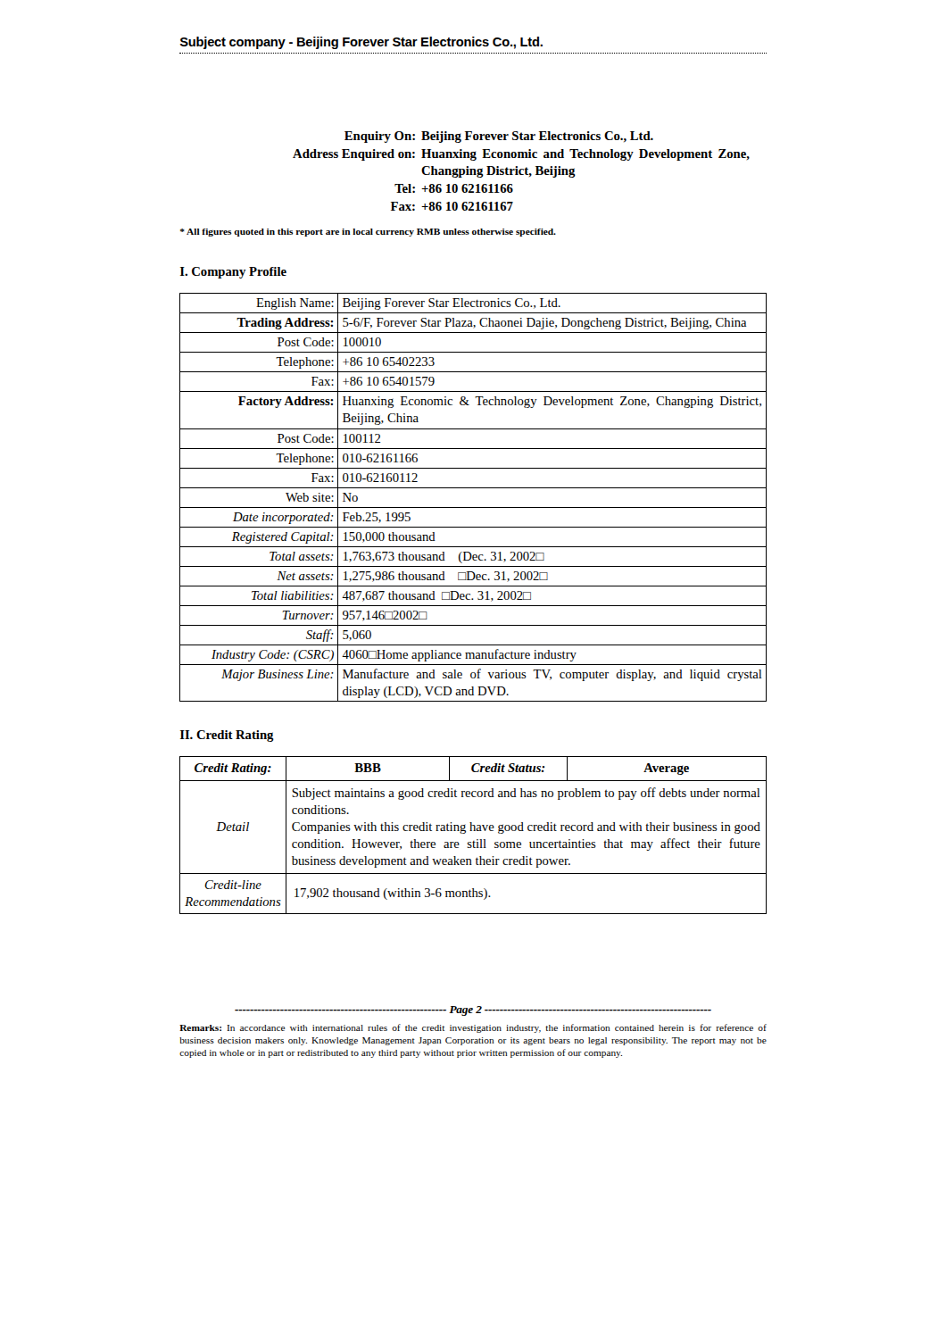Subject company - Beijing Forever Star Electronics Co., Ltd.
| Enquiry On: | Beijing Forever Star Electronics Co., Ltd. |
| Address Enquired on: | Huanxing Economic and Technology Development Zone, Changping District, Beijing |
| Tel: | +86 10 62161166 |
| Fax: | +86 10 62161167 |
* All figures quoted in this report are in local currency RMB unless otherwise specified.
I. Company Profile
| English Name: | Beijing Forever Star Electronics Co., Ltd. |
| Trading Address: | 5-6/F, Forever Star Plaza, Chaonei Dajie, Dongcheng District, Beijing, China |
| Post Code: | 100010 |
| Telephone: | +86 10 65402233 |
| Fax: | +86 10 65401579 |
| Factory Address: | Huanxing Economic & Technology Development Zone, Changping District, Beijing, China |
| Post Code: | 100112 |
| Telephone: | 010-62161166 |
| Fax: | 010-62160112 |
| Web site: | No |
| Date incorporated: | Feb.25, 1995 |
| Registered Capital: | 150,000 thousand |
| Total assets: | 1,763,673 thousand (Dec. 31, 2002 □ |
| Net assets: | 1,275,986 thousand □ Dec. 31, 2002 □ |
| Total liabilities: | 487,687 thousand □ Dec. 31, 2002 □ |
| Turnover: | 957,146 □ 2002 □ |
| Staff: | 5,060 |
| Industry Code: (CSRC) | 4060 □ Home appliance manufacture industry |
| Major Business Line: | Manufacture and sale of various TV, computer display, and liquid crystal display (LCD), VCD and DVD. |
II. Credit Rating
| Credit Rating: | BBB | Credit Status: | Average |
| Detail | Subject maintains a good credit record and has no problem to pay off debts under normal conditions. Companies with this credit rating have good credit record and with their business in good condition. However, there are still some uncertainties that may affect their future business development and weaken their credit power. |
| Credit-line Recommendations | 17,902 thousand (within 3-6 months). |
-------------------------------------------------------- Page 2 ------------------------------------------------------------
Remarks: In accordance with international rules of the credit investigation industry, the information contained herein is for reference of business decision makers only. Knowledge Management Japan Corporation or its agent bears no legal responsibility. The report may not be copied in whole or in part or redistributed to any third party without prior written permission of our company.